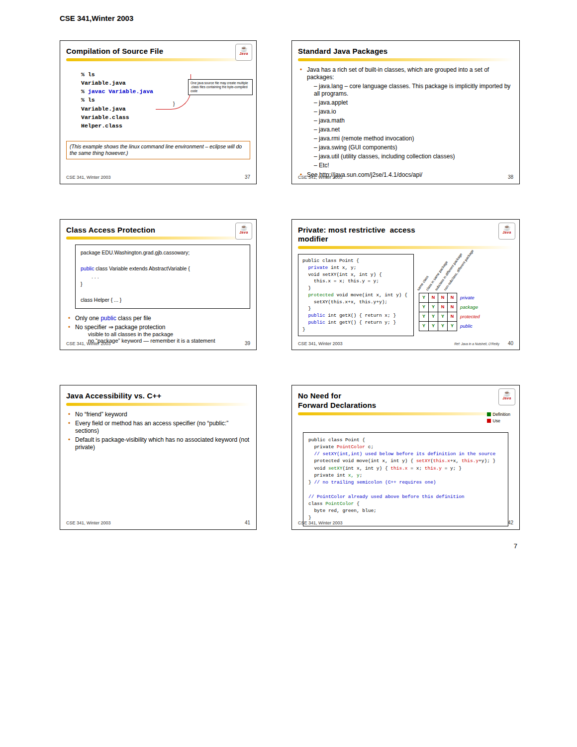CSE 341,Winter 2003
☕Java
Compilation of Source File
% ls
Variable.java
% javac Variable.java
% ls
Variable.java
Variable.class
Helper.class
One java source file may create multiple .class files containing the byte-compiled code
}
(This example shows the linux command line environment – eclipse will do the same thing however.)
CSE 341, Winter 2003
37
Standard Java Packages
Java has a rich set of built-in classes, which are grouped into a set of packages:
java.lang – core language classes. This package is implicitly imported by all programs.
java.applet
java.io
java.math
java.net
java.rmi (remote method invocation)
java.swing (GUI components)
java.util (utility classes, including collection classes)
Etc!
See http://java.sun.com/j2se/1.4.1/docs/api/
CSE 341, Winter 2003
38
☕Java
Class Access Protection
package EDU.Washington.grad.gjb.cassowary;
public class Variable extends AbstractVariable {
. . .
}
class Helper { ... }
Only one public class per file
No specifier ⇒ package protection
visible to all classes in the package
no “package” keyword — remember it is a statement
CSE 341, Winter 2003
39
☕Java
Private: most restrictive access
modifier
public class Point {
private int x, y;
void setXY(int x, int y) {
this.x = x; this.y = y;
}
protected void move(int x, int y) {
setXY(this.x+x, this.y+y);
}
public int getX() { return x; }
public int getY() { return y; }
}
same class class in same package subclass in different package non-subclass, different package
| Y | N | N | N | private |
| Y | Y | N | N | package |
| Y | Y | Y | N | protected |
| Y | Y | Y | Y | public |
CSE 341, Winter 2003
Ref: Java in a Nutshell, O'Reilly
40
Java Accessibility vs. C++
No “friend” keyword
Every field or method has an access specifier (no “public:” sections)
Default is package-visibility which has no associated keyword (not private)
CSE 341, Winter 2003
41
☕Java
No Need for
Forward Declarations
Definition
Use
public class Point {
private PointColor c;
// setXY(int,int) used below before its definition in the source
protected void move(int x, int y) { setXY(this.x+x, this.y+y); }
void setXY(int x, int y) { this.x = x; this.y = y; }
private int x, y;
} // no trailing semicolon (C++ requires one)
// PointColor already used above before this definition
class PointColor {
byte red, green, blue;
}
CSE 341, Winter 2003
42
7